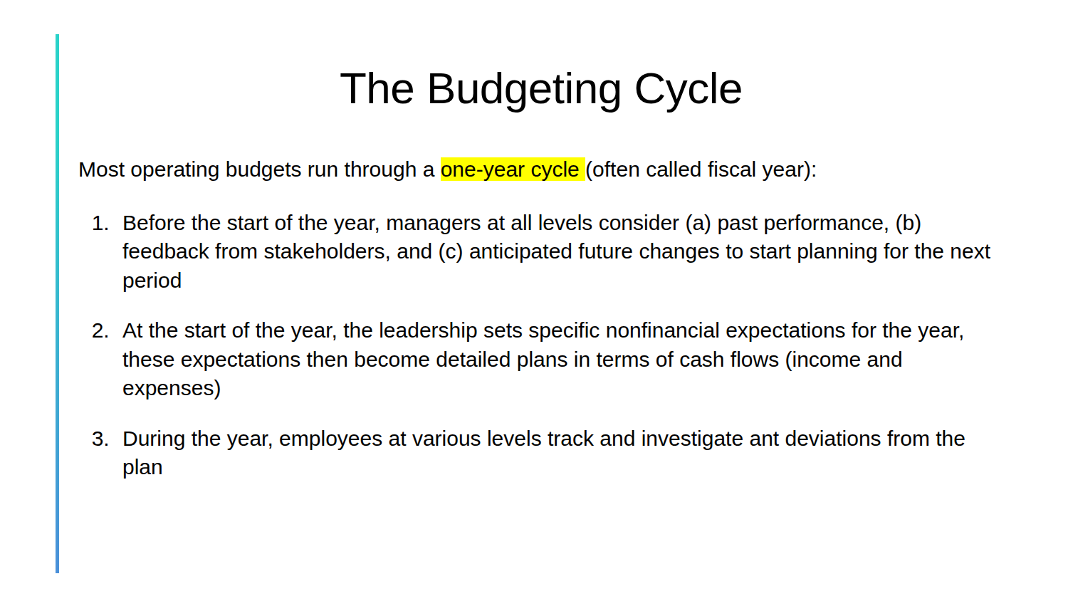The Budgeting Cycle
Most operating budgets run through a one-year cycle (often called fiscal year):
Before the start of the year, managers at all levels consider (a) past performance, (b) feedback from stakeholders, and (c) anticipated future changes to start planning for the next period
At the start of the year, the leadership sets specific nonfinancial expectations for the year, these expectations then become detailed plans in terms of cash flows (income and expenses)
During the year, employees at various levels track and investigate ant deviations from the plan